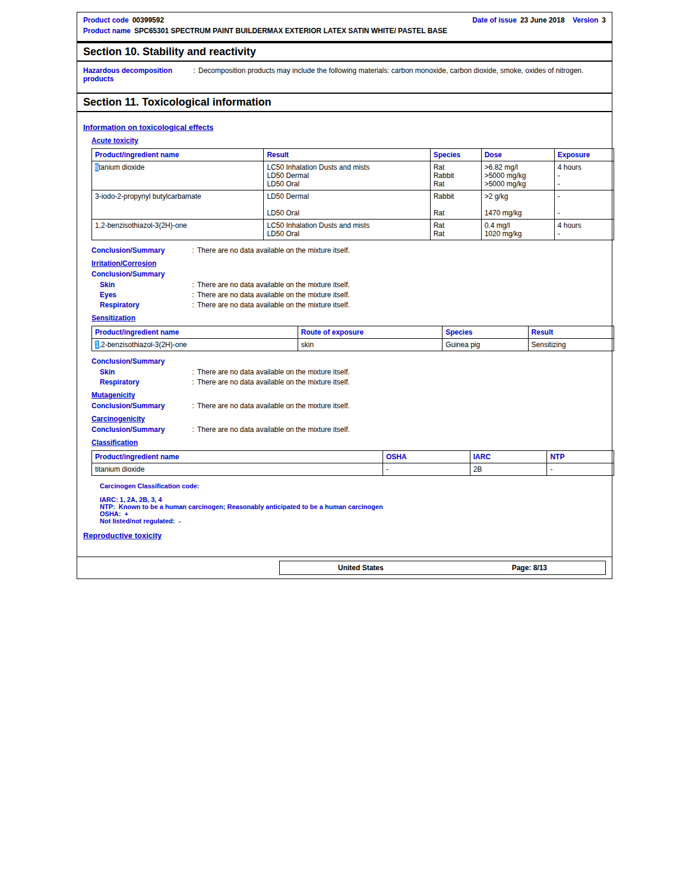Product code 00399592
Date of issue 23 June 2018 Version 3
Product name SPC65301 SPECTRUM PAINT BUILDERMAX EXTERIOR LATEX SATIN WHITE/ PASTEL BASE
Section 10. Stability and reactivity
Hazardous decomposition products
:
Decomposition products may include the following materials: carbon monoxide, carbon dioxide, smoke, oxides of nitrogen.
Section 11. Toxicological information
Information on toxicological effects
Acute toxicity
| Product/ingredient name | Result | Species | Dose | Exposure |
| --- | --- | --- | --- | --- |
| ti tanium dioxide | LC50 Inhalation Dusts and mists LD50 Dermal LD50 Oral | Rat Rabbit Rat | >6.82 mg/l >5000 mg/kg >5000 mg/kg | 4 hours - - |
| 3-iodo-2-propynyl butylcarbamate | LD50 Dermal LD50 Oral | Rabbit Rat | >2 g/kg 1470 mg/kg | - - |
| 1,2-benzisothiazol-3(2H)-one | LC50 Inhalation Dusts and mists LD50 Oral | Rat Rat | 0.4 mg/l 1020 mg/kg | 4 hours - |
Conclusion/Summary
:
There are no data available on the mixture itself.
Irritation/Corrosion
Conclusion/Summary
Skin
:
There are no data available on the mixture itself.
Eyes
:
There are no data available on the mixture itself.
Respiratory
:
There are no data available on the mixture itself.
Sensitization
| Product/ingredient name | Route of exposure | Species | Result |
| --- | --- | --- | --- |
| 1 ,2-benzisothiazol-3(2H)-one | skin | Guinea pig | Sensitizing |
Conclusion/Summary
Skin
:
There are no data available on the mixture itself.
Respiratory
:
There are no data available on the mixture itself.
Mutagenicity
Conclusion/Summary
:
There are no data available on the mixture itself.
Carcinogenicity
Conclusion/Summary
:
There are no data available on the mixture itself.
Classification
| Product/ingredient name | OSHA | IARC | NTP |
| --- | --- | --- | --- |
| titanium dioxide | - | 2B | - |
Carcinogen Classification code:
IARC: 1, 2A, 2B, 3, 4
NTP: Known to be a human carcinogen; Reasonably anticipated to be a human carcinogen
OSHA: +
Not listed/not regulated: -
Reproductive toxicity
United States Page: 8/13